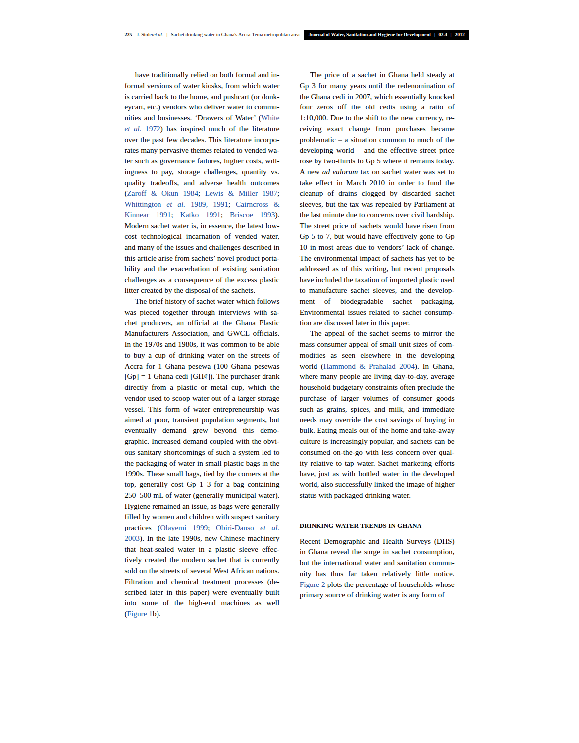225 J. Stoler et al. | Sachet drinking water in Ghana's Accra-Tema metropolitan area Journal of Water, Sanitation and Hygiene for Development | 02.4 | 2012
have traditionally relied on both formal and informal versions of water kiosks, from which water is carried back to the home, and pushcart (or donkeycart, etc.) vendors who deliver water to communities and businesses. ‘Drawers of Water’ (White et al. 1972) has inspired much of the literature over the past few decades. This literature incorporates many pervasive themes related to vended water such as governance failures, higher costs, willingness to pay, storage challenges, quantity vs. quality tradeoffs, and adverse health outcomes (Zaroff & Okun 1984; Lewis & Miller 1987; Whittington et al. 1989, 1991; Cairncross & Kinnear 1991; Katko 1991; Briscoe 1993). Modern sachet water is, in essence, the latest low-cost technological incarnation of vended water, and many of the issues and challenges described in this article arise from sachets’ novel product portability and the exacerbation of existing sanitation challenges as a consequence of the excess plastic litter created by the disposal of the sachets.
The brief history of sachet water which follows was pieced together through interviews with sachet producers, an official at the Ghana Plastic Manufacturers Association, and GWCL officials. In the 1970s and 1980s, it was common to be able to buy a cup of drinking water on the streets of Accra for 1 Ghana pesewa (100 Ghana pesewas [Gp] = 1 Ghana cedi [GH¢]). The purchaser drank directly from a plastic or metal cup, which the vendor used to scoop water out of a larger storage vessel. This form of water entrepreneurship was aimed at poor, transient population segments, but eventually demand grew beyond this demographic. Increased demand coupled with the obvious sanitary shortcomings of such a system led to the packaging of water in small plastic bags in the 1990s. These small bags, tied by the corners at the top, generally cost Gp 1–3 for a bag containing 250–500 mL of water (generally municipal water). Hygiene remained an issue, as bags were generally filled by women and children with suspect sanitary practices (Olayemi 1999; Obiri-Danso et al. 2003). In the late 1990s, new Chinese machinery that heat-sealed water in a plastic sleeve effectively created the modern sachet that is currently sold on the streets of several West African nations. Filtration and chemical treatment processes (described later in this paper) were eventually built into some of the high-end machines as well (Figure 1b).
The price of a sachet in Ghana held steady at Gp 3 for many years until the redenomination of the Ghana cedi in 2007, which essentially knocked four zeros off the old cedis using a ratio of 1:10,000. Due to the shift to the new currency, receiving exact change from purchases became problematic – a situation common to much of the developing world – and the effective street price rose by two-thirds to Gp 5 where it remains today. A new ad valorum tax on sachet water was set to take effect in March 2010 in order to fund the cleanup of drains clogged by discarded sachet sleeves, but the tax was repealed by Parliament at the last minute due to concerns over civil hardship. The street price of sachets would have risen from Gp 5 to 7, but would have effectively gone to Gp 10 in most areas due to vendors’ lack of change. The environmental impact of sachets has yet to be addressed as of this writing, but recent proposals have included the taxation of imported plastic used to manufacture sachet sleeves, and the development of biodegradable sachet packaging. Environmental issues related to sachet consumption are discussed later in this paper.
The appeal of the sachet seems to mirror the mass consumer appeal of small unit sizes of commodities as seen elsewhere in the developing world (Hammond & Prahalad 2004). In Ghana, where many people are living day-to-day, average household budgetary constraints often preclude the purchase of larger volumes of consumer goods such as grains, spices, and milk, and immediate needs may override the cost savings of buying in bulk. Eating meals out of the home and take-away culture is increasingly popular, and sachets can be consumed on-the-go with less concern over quality relative to tap water. Sachet marketing efforts have, just as with bottled water in the developed world, also successfully linked the image of higher status with packaged drinking water.
Drinking water trends in Ghana
Recent Demographic and Health Surveys (DHS) in Ghana reveal the surge in sachet consumption, but the international water and sanitation community has thus far taken relatively little notice. Figure 2 plots the percentage of households whose primary source of drinking water is any form of